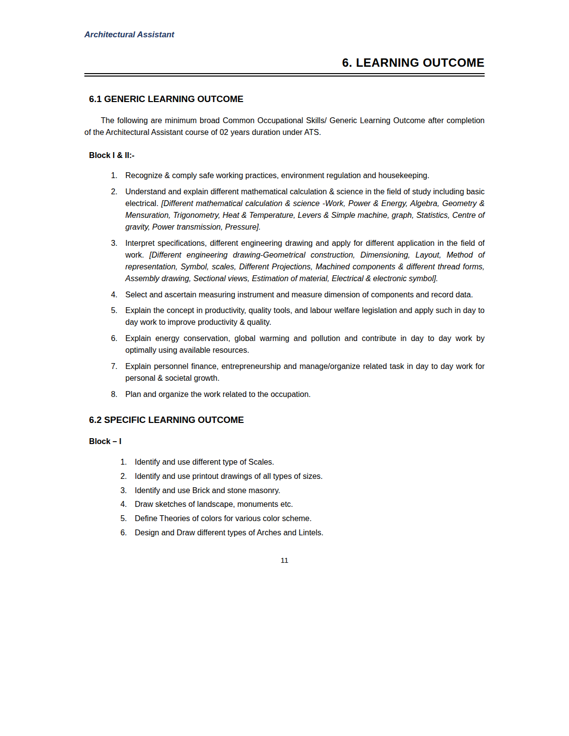Architectural Assistant
6. LEARNING OUTCOME
6.1 GENERIC LEARNING OUTCOME
The following are minimum broad Common Occupational Skills/ Generic Learning Outcome after completion of the Architectural Assistant course of 02 years duration under ATS.
Block I & II:-
Recognize & comply safe working practices, environment regulation and housekeeping.
Understand and explain different mathematical calculation & science in the field of study including basic electrical. [Different mathematical calculation & science -Work, Power & Energy, Algebra, Geometry & Mensuration, Trigonometry, Heat & Temperature, Levers & Simple machine, graph, Statistics, Centre of gravity, Power transmission, Pressure].
Interpret specifications, different engineering drawing and apply for different application in the field of work. [Different engineering drawing-Geometrical construction, Dimensioning, Layout, Method of representation, Symbol, scales, Different Projections, Machined components & different thread forms, Assembly drawing, Sectional views, Estimation of material, Electrical & electronic symbol].
Select and ascertain measuring instrument and measure dimension of components and record data.
Explain the concept in productivity, quality tools, and labour welfare legislation and apply such in day to day work to improve productivity & quality.
Explain energy conservation, global warming and pollution and contribute in day to day work by optimally using available resources.
Explain personnel finance, entrepreneurship and manage/organize related task in day to day work for personal & societal growth.
Plan and organize the work related to the occupation.
6.2 SPECIFIC LEARNING OUTCOME
Block – I
Identify and use different type of Scales.
Identify and use printout drawings of all types of sizes.
Identify and use Brick and stone masonry.
Draw sketches of landscape, monuments etc.
Define Theories of colors for various color scheme.
Design and Draw different types of Arches and Lintels.
11